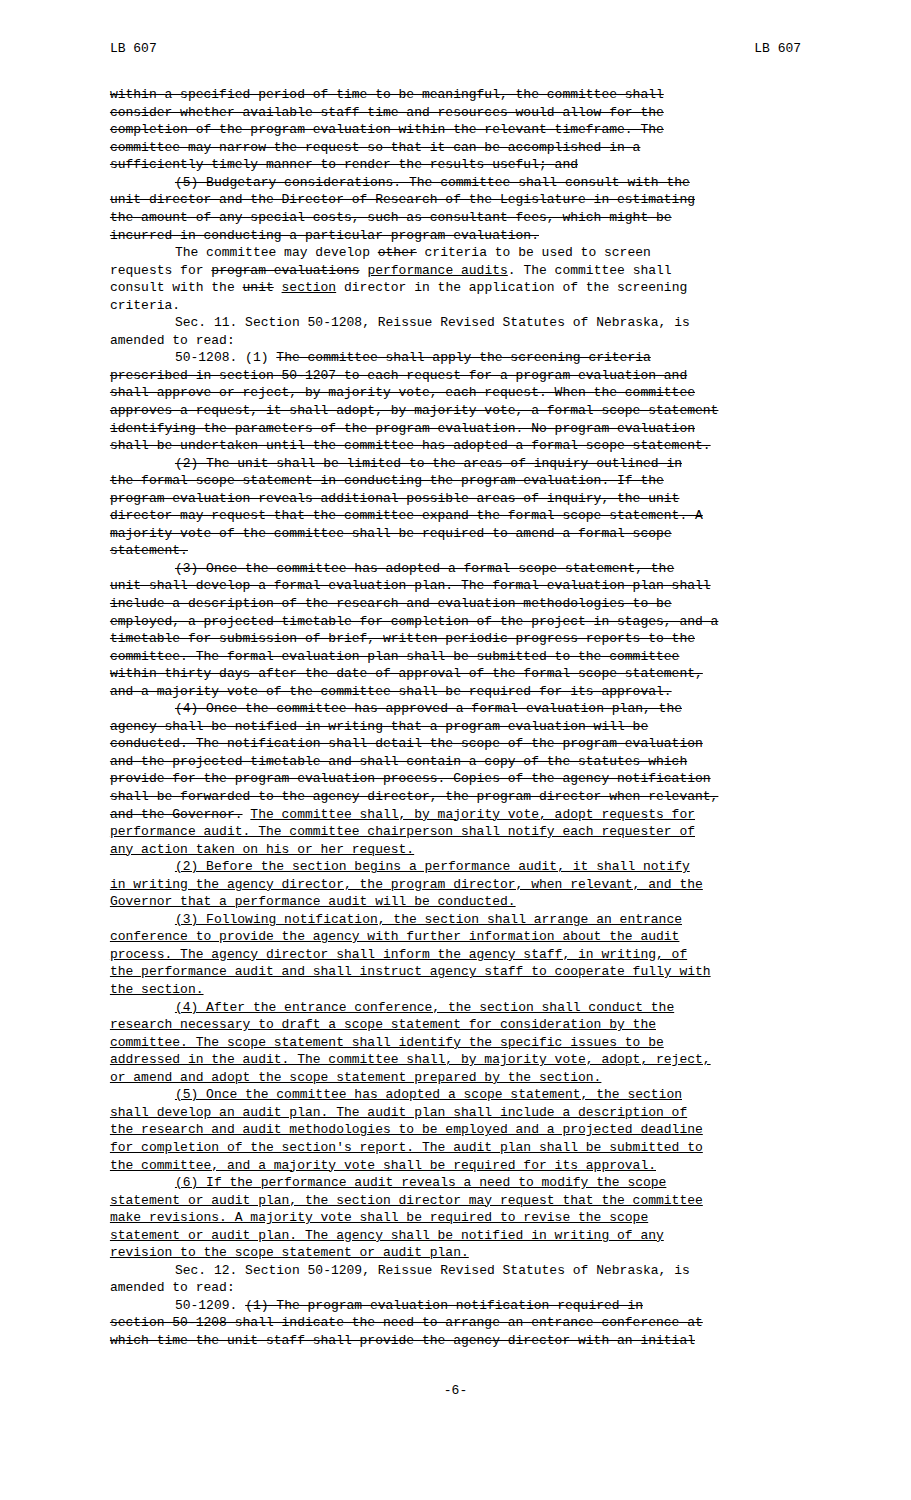LB 607 LB 607
within a specified period of time to be meaningful, the committee shall consider whether available staff time and resources would allow for the completion of the program evaluation within the relevant timeframe. The committee may narrow the request so that it can be accomplished in a sufficiently timely manner to render the results useful; and
(5) Budgetary considerations. The committee shall consult with the unit director and the Director of Research of the Legislature in estimating the amount of any special costs, such as consultant fees, which might be incurred in conducting a particular program evaluation.
The committee may develop other criteria to be used to screen requests for program evaluations performance audits. The committee shall consult with the unit section director in the application of the screening criteria.
Sec. 11. Section 50-1208, Reissue Revised Statutes of Nebraska, is amended to read:
50-1208. (1) The committee shall apply the screening criteria prescribed in section 50-1207 to each request for a program evaluation and shall approve or reject, by majority vote, each request. When the committee approves a request, it shall adopt, by majority vote, a formal scope statement identifying the parameters of the program evaluation. No program evaluation shall be undertaken until the committee has adopted a formal scope statement.
(2) The unit shall be limited to the areas of inquiry outlined in the formal scope statement in conducting the program evaluation. If the program evaluation reveals additional possible areas of inquiry, the unit director may request that the committee expand the formal scope statement. A majority vote of the committee shall be required to amend a formal scope statement.
(3) Once the committee has adopted a formal scope statement, the unit shall develop a formal evaluation plan. The formal evaluation plan shall include a description of the research and evaluation methodologies to be employed, a projected timetable for completion of the project in stages, and a timetable for submission of brief, written periodic progress reports to the committee. The formal evaluation plan shall be submitted to the committee within thirty days after the date of approval of the formal scope statement, and a majority vote of the committee shall be required for its approval.
(4) Once the committee has approved a formal evaluation plan, the agency shall be notified in writing that a program evaluation will be conducted. The notification shall detail the scope of the program evaluation and the projected timetable and shall contain a copy of the statutes which provide for the program evaluation process. Copies of the agency notification shall be forwarded to the agency director, the program director when relevant, and the Governor. The committee shall, by majority vote, adopt requests for performance audit. The committee chairperson shall notify each requester of any action taken on his or her request.
(2) Before the section begins a performance audit, it shall notify in writing the agency director, the program director, when relevant, and the Governor that a performance audit will be conducted.
(3) Following notification, the section shall arrange an entrance conference to provide the agency with further information about the audit process. The agency director shall inform the agency staff, in writing, of the performance audit and shall instruct agency staff to cooperate fully with the section.
(4) After the entrance conference, the section shall conduct the research necessary to draft a scope statement for consideration by the committee. The scope statement shall identify the specific issues to be addressed in the audit. The committee shall, by majority vote, adopt, reject, or amend and adopt the scope statement prepared by the section.
(5) Once the committee has adopted a scope statement, the section shall develop an audit plan. The audit plan shall include a description of the research and audit methodologies to be employed and a projected deadline for completion of the section's report. The audit plan shall be submitted to the committee, and a majority vote shall be required for its approval.
(6) If the performance audit reveals a need to modify the scope statement or audit plan, the section director may request that the committee make revisions. A majority vote shall be required to revise the scope statement or audit plan. The agency shall be notified in writing of any revision to the scope statement or audit plan.
Sec. 12. Section 50-1209, Reissue Revised Statutes of Nebraska, is amended to read:
50-1209. (1) The program evaluation notification required in section 50-1208 shall indicate the need to arrange an entrance conference at which time the unit staff shall provide the agency director with an initial
-6-